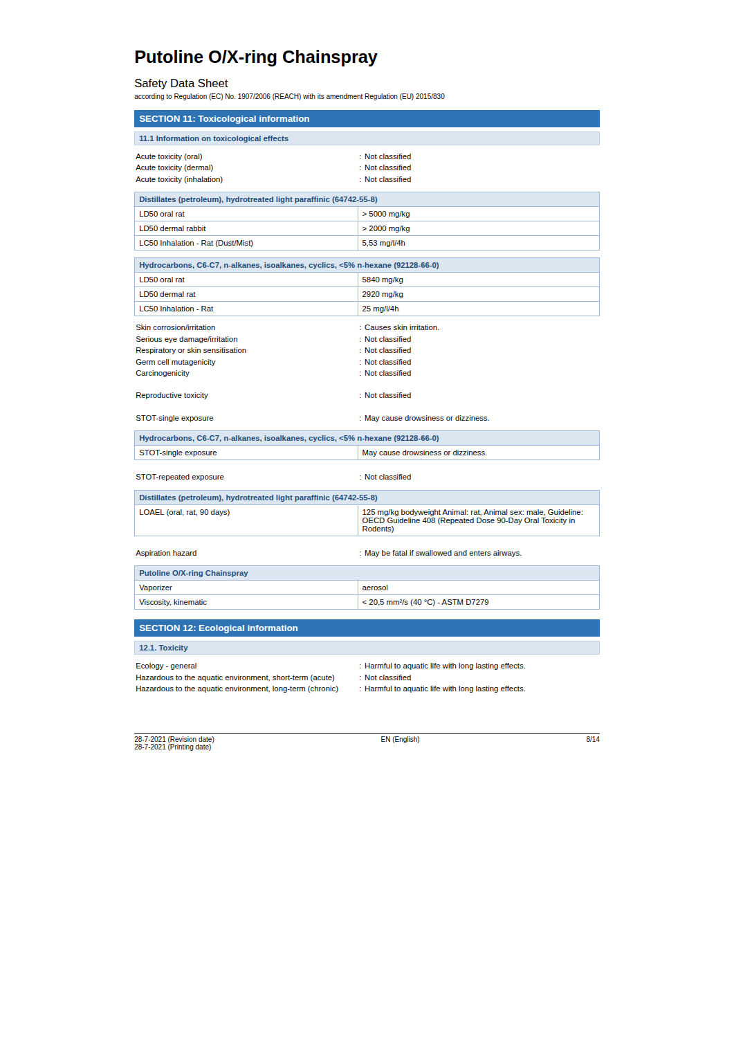Putoline O/X-ring Chainspray
Safety Data Sheet
according to Regulation (EC) No. 1907/2006 (REACH) with its amendment Regulation (EU) 2015/830
SECTION 11: Toxicological information
11.1 Information on toxicological effects
Acute toxicity (oral): Not classified
Acute toxicity (dermal): Not classified
Acute toxicity (inhalation): Not classified
| Distillates (petroleum), hydrotreated light paraffinic (64742-55-8) |
| --- |
| LD50 oral rat | > 5000 mg/kg |
| LD50 dermal rabbit | > 2000 mg/kg |
| LC50 Inhalation - Rat (Dust/Mist) | 5,53 mg/l/4h |
| Hydrocarbons, C6-C7, n-alkanes, isoalkanes, cyclics, <5% n-hexane (92128-66-0) |
| --- |
| LD50 oral rat | 5840 mg/kg |
| LD50 dermal rat | 2920 mg/kg |
| LC50 Inhalation - Rat | 25 mg/l/4h |
Skin corrosion/irritation: Causes skin irritation.
Serious eye damage/irritation: Not classified
Respiratory or skin sensitisation: Not classified
Germ cell mutagenicity: Not classified
Carcinogenicity: Not classified
Reproductive toxicity: Not classified
STOT-single exposure: May cause drowsiness or dizziness.
| Hydrocarbons, C6-C7, n-alkanes, isoalkanes, cyclics, <5% n-hexane (92128-66-0) |
| --- |
| STOT-single exposure | May cause drowsiness or dizziness. |
STOT-repeated exposure: Not classified
| Distillates (petroleum), hydrotreated light paraffinic (64742-55-8) |
| --- |
| LOAEL (oral, rat, 90 days) | 125 mg/kg bodyweight Animal: rat, Animal sex: male, Guideline: OECD Guideline 408 (Repeated Dose 90-Day Oral Toxicity in Rodents) |
Aspiration hazard: May be fatal if swallowed and enters airways.
| Putoline O/X-ring Chainspray |
| --- |
| Vaporizer | aerosol |
| Viscosity, kinematic | < 20,5 mm²/s (40 °C) - ASTM D7279 |
SECTION 12: Ecological information
12.1. Toxicity
Ecology - general: Harmful to aquatic life with long lasting effects.
Hazardous to the aquatic environment, short-term (acute): Not classified
Hazardous to the aquatic environment, long-term (chronic): Harmful to aquatic life with long lasting effects.
28-7-2021 (Revision date) 28-7-2021 (Printing date)
EN (English)
8/14